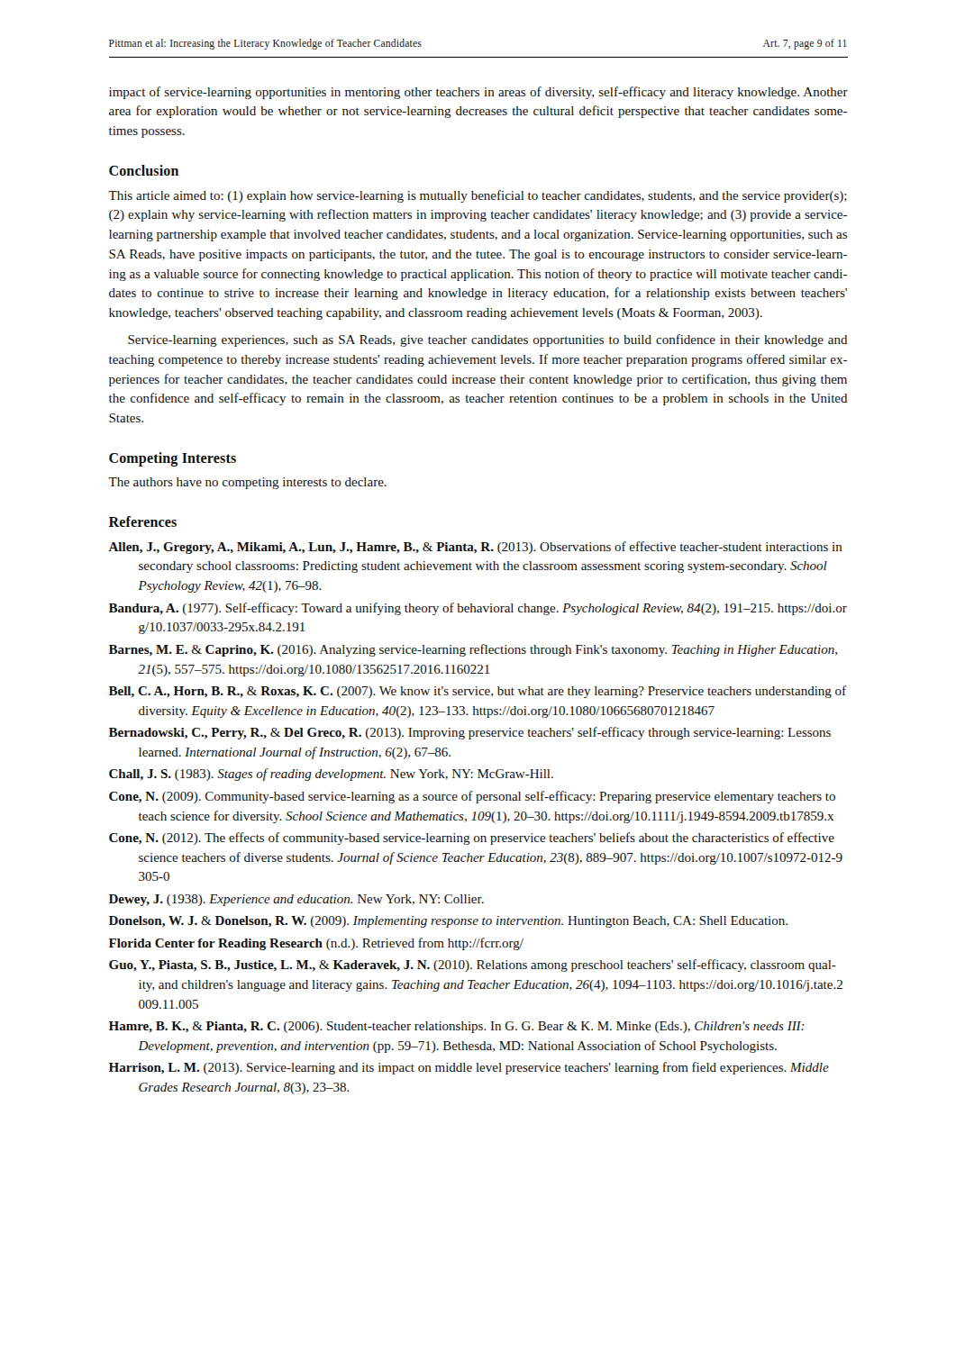Pittman et al: Increasing the Literacy Knowledge of Teacher Candidates Art. 7, page 9 of 11
impact of service-learning opportunities in mentoring other teachers in areas of diversity, self-efficacy and literacy knowledge. Another area for exploration would be whether or not service-learning decreases the cultural deficit perspective that teacher candidates sometimes possess.
Conclusion
This article aimed to: (1) explain how service-learning is mutually beneficial to teacher candidates, students, and the service provider(s); (2) explain why service-learning with reflection matters in improving teacher candidates' literacy knowledge; and (3) provide a service-learning partnership example that involved teacher candidates, students, and a local organization. Service-learning opportunities, such as SA Reads, have positive impacts on participants, the tutor, and the tutee. The goal is to encourage instructors to consider service-learning as a valuable source for connecting knowledge to practical application. This notion of theory to practice will motivate teacher candidates to continue to strive to increase their learning and knowledge in literacy education, for a relationship exists between teachers' knowledge, teachers' observed teaching capability, and classroom reading achievement levels (Moats & Foorman, 2003).
Service-learning experiences, such as SA Reads, give teacher candidates opportunities to build confidence in their knowledge and teaching competence to thereby increase students' reading achievement levels. If more teacher preparation programs offered similar experiences for teacher candidates, the teacher candidates could increase their content knowledge prior to certification, thus giving them the confidence and self-efficacy to remain in the classroom, as teacher retention continues to be a problem in schools in the United States.
Competing Interests
The authors have no competing interests to declare.
References
Allen, J., Gregory, A., Mikami, A., Lun, J., Hamre, B., & Pianta, R. (2013). Observations of effective teacher-student interactions in secondary school classrooms: Predicting student achievement with the classroom assessment scoring system-secondary. School Psychology Review, 42(1), 76–98.
Bandura, A. (1977). Self-efficacy: Toward a unifying theory of behavioral change. Psychological Review, 84(2), 191–215. https://doi.org/10.1037/0033-295x.84.2.191
Barnes, M. E. & Caprino, K. (2016). Analyzing service-learning reflections through Fink's taxonomy. Teaching in Higher Education, 21(5), 557–575. https://doi.org/10.1080/13562517.2016.1160221
Bell, C. A., Horn, B. R., & Roxas, K. C. (2007). We know it's service, but what are they learning? Preservice teachers understanding of diversity. Equity & Excellence in Education, 40(2), 123–133. https://doi.org/10.1080/10665680701218467
Bernadowski, C., Perry, R., & Del Greco, R. (2013). Improving preservice teachers' self-efficacy through service-learning: Lessons learned. International Journal of Instruction, 6(2), 67–86.
Chall, J. S. (1983). Stages of reading development. New York, NY: McGraw-Hill.
Cone, N. (2009). Community-based service-learning as a source of personal self-efficacy: Preparing preservice elementary teachers to teach science for diversity. School Science and Mathematics, 109(1), 20–30. https://doi.org/10.1111/j.1949-8594.2009.tb17859.x
Cone, N. (2012). The effects of community-based service-learning on preservice teachers' beliefs about the characteristics of effective science teachers of diverse students. Journal of Science Teacher Education, 23(8), 889–907. https://doi.org/10.1007/s10972-012-9305-0
Dewey, J. (1938). Experience and education. New York, NY: Collier.
Donelson, W. J. & Donelson, R. W. (2009). Implementing response to intervention. Huntington Beach, CA: Shell Education.
Florida Center for Reading Research (n.d.). Retrieved from http://fcrr.org/
Guo, Y., Piasta, S. B., Justice, L. M., & Kaderavek, J. N. (2010). Relations among preschool teachers' self-efficacy, classroom quality, and children's language and literacy gains. Teaching and Teacher Education, 26(4), 1094–1103. https://doi.org/10.1016/j.tate.2009.11.005
Hamre, B. K., & Pianta, R. C. (2006). Student-teacher relationships. In G. G. Bear & K. M. Minke (Eds.), Children's needs III: Development, prevention, and intervention (pp. 59–71). Bethesda, MD: National Association of School Psychologists.
Harrison, L. M. (2013). Service-learning and its impact on middle level preservice teachers' learning from field experiences. Middle Grades Research Journal, 8(3), 23–38.